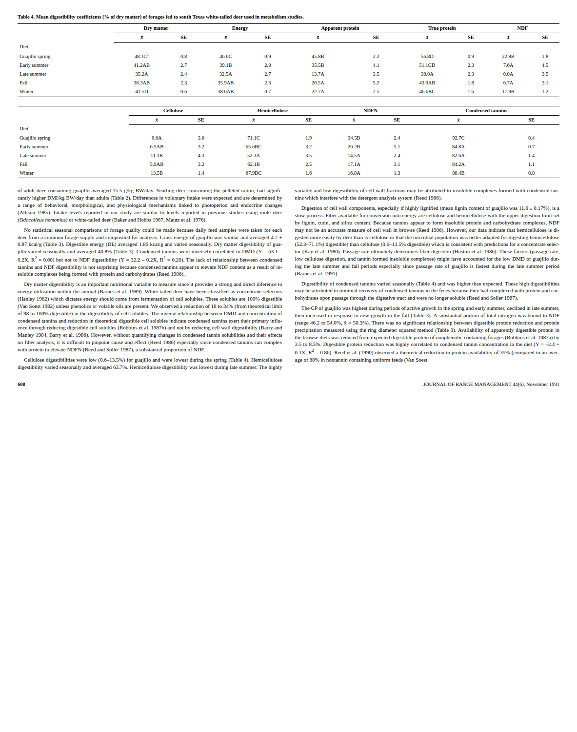Table 4. Mean digestibility coefficients (% of dry matter) of forages fed to south Texas white-tailed deer used in metabolism studies.
| | Dry matter | Energy | Apparent protein | True protein | NDF |
| --- | --- | --- | --- | --- | --- |
| x̄ | SE | x̄ | SE | x̄ | SE | x̄ | SE | x̄ | SE |
| Diet | |
| Guajillo spring | 48.1C 1 | 0.8 | 46.0C | 0.9 | 45.8B | 2.2 | 56.8D | 0.9 | 22.8B | 1.8 |
| Early summer | 41.2AB | 2.7 | 39.1B | 2.8 | 35.5B | 4.1 | 51.1CD | 2.3 | 7.6A | 4.5 |
| Late summer | 35.2A | 2.4 | 32.5A | 2.7 | 13.7A | 3.5 | 38.0A | 2.3 | 0.0A | 3.5 |
| Fall | 38.3AB | 2.3 | 35.9AB | 2.3 | 20.5A | 5.2 | 43.0AB | 1.8 | 6.7A | 3.1 |
| Winter | 41.5D | 0.6 | 38.6AB | 0.7 | 22.7A | 2.5 | 46.6BC | 1.6 | 17.9B | 1.2 |
| | Cellulose | Hemicellulose | NDFN | Condensed tannins |
| --- | --- | --- | --- | --- |
| x̄ | SE | x̄ | SE | x̄ | SE | x̄ | SE |
| Diet | |
| Guajillo spring | 0.6A | 3.6 | 71.1C | 1.9 | 34.5B | 2.4 | 92.7C | 0.4 |
| Early summer | 6.5AB | 3.2 | 65.6BC | 3.2 | 26.2B | 5.1 | 84.8A | 0.7 |
| Late summer | 11.1B | 4.3 | 52.3A | 3.5 | 14.5A | 2.4 | 82.6A | 1.4 |
| Fall | 5.9AB | 3.2 | 62.1B | 2.5 | 17.1A | 3.1 | 84.2A | 1.1 |
| Winter | 13.5B | 1.4 | 67.9BC | 1.6 | 16.8A | 1.3 | 88.4B | 0.8 |
of adult deer consuming guajillo averaged 15.5 g/kg BW/day. Yearling deer, consuming the pelleted ration, had significantly higher DMI/kg BW/day than adults (Table 2). Differences in voluntary intake were expected and are determined by a range of behavioral, morphological, and physiological mechanisms linked to photoperiod and endocrine changes (Allison 1985). Intake levels reported in our study are similar to levels reported in previous studies using mule deer (Odocoileus hemonius) or white-tailed deer (Baker and Hobbs 1987, Mautz et al. 1976).
No statistical seasonal comparisons of forage quality could be made because daily feed samples were taken for each deer from a common forage supply and composited for analysis. Gross energy of guajillo was similar and averaged 4.7 ± 0.87 kcal/g (Table 3). Digestible energy (DE) averaged 1.89 kcal/g and varied seasonally. Dry matter digestibility of guajillo varied seasonally and averaged 40.8% (Table 3). Condensed tannins were inversely correlated to DMD (Y = 63.1 – 0.2X, R2 = 0.60) but not to NDF digestibility (Y = 32.2 – 0.2X, R2 = 0.20). The lack of relationship between condensed tannins and NDF digestibility is not surprising because condensed tannins appear to elevate NDF content as a result of insoluble complexes being formed with protein and carbohydrates (Reed 1986).
Dry matter digestibility is an important nutritional variable to measure since it provides a strong and direct inference to energy utilization within the animal (Barnes et al. 1989). White-tailed deer have been classified as concentrate selectors (Hanley 1982) which dictates energy should come from fermentation of cell solubles. These solubles are 100% digestible (Van Soest 1982) unless phenolics or volatile oils are present. We observed a reduction of 18 to 34% (from theoretical limit of 98 to 100% digestible) in the digestibility of cell solubles. The inverse relationship between DMD and concentration of condensed tannins and reduction in theoretical digestible cell solubles indicate condensed tannins exert their primary influence through reducing digestible cell solubles (Robbins et al. 1987b) and not by reducing cell wall digestibility (Barry and Manley 1984, Barry et al. 1986). However, without quantifying changes in condensed tannin solubilities and their effects on fiber analysis, it is difficult to pinpoint cause and effect (Reed 1986) especially since condensed tannins can complex with protein to elevate NDFN (Reed and Soller 1987), a substantial proportion of NDF.
Cellulose digestibilities were low (0.6–13.5%) for guajillo and were lowest during the spring (Table 4). Hemicellulose digestibility varied seasonally and averaged 63.7%. Hemicellulose digestibility was lowest during late summer. The highly variable and low digestibility of cell wall fractions may be attributed to insoluble complexes formed with condensed tannins which interfere with the detergent analysis system (Reed 1986).
Digestion of cell wall components, especially if highly lignified (mean lignin content of guajillo was 11.6 ± 0.17%), is a slow process. Fiber available for conversion into energy are cellulose and hemicellulose with the upper digestion limit set by lignin, cutin, and silica content. Because tannins appear to form insoluble protein and carbohydrate complexes, NDF may not be an accurate measure of cell wall in browse (Reed 1986). However, our data indicate that hemicellulose is digested more easily by deer than is cellulose or that the microbial population was better adapted for digesting hemicellulose (52.3–71.1%) digestible) than cellulose (0.6–13.5% digestible) which is consistent with predictions for a concentrate selector (Kay et al. 1980). Passage rate ultimately determines fiber digestion (Huston et al. 1986). These factors (passage rate, low cellulose digestion, and tannin formed insoluble complexes) might have accounted for the low DMD of guajillo during the late summer and fall periods especially since passage rate of guajillo is fastest during the late summer period (Barnes et al. 1991).
Digestibility of condensed tannins varied seasonally (Table 4) and was higher than expected. These high digestibilities may be attributed to minimal recovery of condensed tannins in the feces because they had complexed with protein and carbohydrates upon passage through the digestive tract and were no longer soluble (Reed and Soller 1987).
The CP of guajillo was highest during periods of active growth in the spring and early summer, declined in late summer, then increased in response to new growth in the fall (Table 3). A substantial portion of total nitrogen was bound to NDF (range 46.2 to 54.0%, x̄ = 50.3%). There was no significant relationship between digestible protein reduction and protein precipitation measured using the ring diameter squared method (Table 3). Availability of apparently digestible protein in the browse diets was reduced from expected digestible protein of nonphenolic containing forages (Robbins et al. 1987a) by 3.5 to 8.5%. Digestible protein reduction was highly correlated to condensed tannin concentration in the diet (Y = –2.4 + 0.1X, R2 = 0.86). Reed et al. (1990) observed a theoretical reduction in protein availability of 35% (compared to an average of 88% in nontannin containing uniform feeds (Van Soest
608
JOURNAL OF RANGE MANAGEMENT 44(6), November 1991